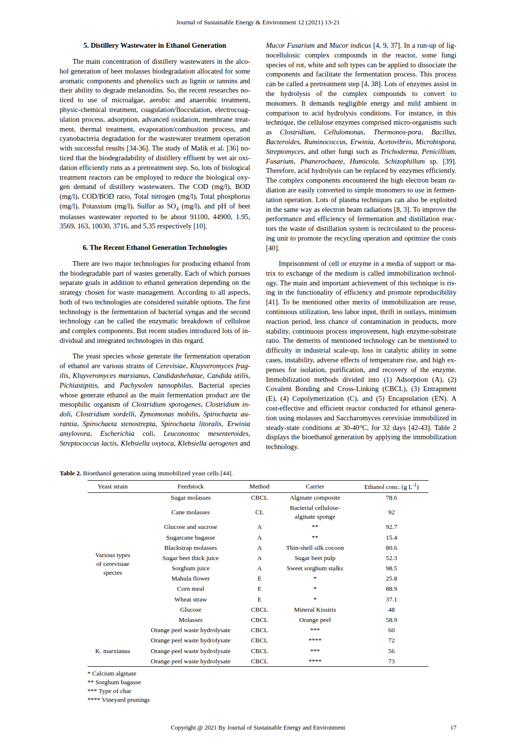Journal of Sustainable Energy & Environment 12 (2021) 13-21
5. Distillery Wastewater in Ethanol Generation
The main concentration of distillery wastewaters in the alcohol generation of beet molasses biodegradation allocated for some aromatic components and phenolics such as lignin or tannins and their ability to degrade melanoidins. So, the recent researches noticed to use of microalgae, aerobic and anaerobic treatment, physic-chemical treatment, coagulation/flocculation, electrocoagulation process, adsorption, advanced oxidation, membrane treatment, thermal treatment, evaporation/combustion process, and cyanobacteria degradation for the wastewater treatment operation with successful results [34-36]. The study of Malik et al. [36] noticed that the biodegradability of distillery effluent by wet air oxidation efficiently runs as a pretreatment step. So, lots of biological treatment reactors can be employed to reduce the biological oxygen demand of distillery wastewaters. The COD (mg/l), BOD (mg/l), COD/BOD ratio, Total nitrogen (mg/l), Total phosphorus (mg/l), Potassium (mg/l), Sulfur as SO4 (mg/l), and pH of beet molasses wastewater reported to be about 91100, 44900, 1.95, 3569, 163, 10030, 3716, and 5.35 respectively [10].
6. The Recent Ethanol Generation Technologies
There are two major technologies for producing ethanol from the biodegradable part of wastes generally. Each of which pursues separate goals in addition to ethanol generation depending on the strategy chosen for waste management. According to all aspects, both of two technologies are considered suitable options. The first technology is the fermentation of bacterial syngas and the second technology can be called the enzymatic breakdown of cellulose and complex components. But recent studies introduced lots of individual and integrated technologies in this regard.
The yeast species whose generate the fermentation operation of ethanol are various strains of Cerevisiae, Kluyveromyces fragilis, Kluyveromyces marxianus, Candidashehatae, Candida utilis, Pichiastipitis, and Pachysolen tannophilus. Bacterial species whose generate ethanol as the main fermentation product are the mesophilic organism of Clostridium sporogenes, Clostridium indoli, Clostridium sordelli, Zymomonas mobilis, Spirochaeta aurantia, Spirochaeta stenostrepta, Spirochaeta litoralis, Erwinia amylovora, Escherichia coli, Leuconostoc mesenteroides, Streptococcus lactis, Klebsiella oxytoca, Klebsiella aerogenes and Mucor Fusarium and Mucor indicus [4, 9, 37]. In a run-up of lignocellulosic complex compounds in the reactor, some fungi species of rot, white and soft types can be applied to dissociate the components and facilitate the fermentation process. This process can be called a pretreatment step [4, 38]. Lots of enzymes assist in the hydrolysis of the complex compounds to convert to monomers. It demands negligible energy and mild ambient in comparison to acid hydrolysis conditions. For instance, in this technique, the cellulose enzymes comprised micro-organisms such as Clostridium, Cellulomonas, Thermonos-pora, Bacillus, Bacteroides, Ruminococcus, Erwinia, Acetovibrio, Microbispora, Streptomyces, and other fungi such as Trichoderma, Penicillium, Fusarium, Phanerochaete, Humicola, Schizophillum sp. [39]. Therefore, acid hydrolysis can be replaced by enzymes efficiently. The complex components encountered the high electron beam radiation are easily converted to simple monomers to use in fermentation operation. Lots of plasma techniques can also be exploited in the same way as electron beam radiations [8, 3]. To improve the performance and efficiency of fermentation and distillation reactors the waste of distillation system is recirculated to the processing unit to promote the recycling operation and optimize the costs [40].
Imprisonment of cell or enzyme in a media of support or matrix to exchange of the medium is called immobilization technology. The main and important achievement of this technique is rising in the functionality of efficiency and promote reproducibility [41]. To be mentioned other merits of immobilization are reuse, continuous utilization, less labor input, thrift in outlays, minimum reaction period, less chance of contamination in products, more stability, continuous process improvement, high enzyme-substrate ratio. The demerits of mentioned technology can be mentioned to difficulty in industrial scale-up, loss in catalytic ability in some cases, instability, adverse effects of temperature rise, and high expenses for isolation, purification, and recovery of the enzyme. Immobilization methods divided into (1) Adsorption (A), (2) Covalent Bonding and Cross-Linking (CBCL), (3) Entrapment (E), (4) Copolymerization (C), and (5) Encapsulation (EN). A cost-effective and efficient reactor conducted for ethanol generation using molasses and Saccharomyces cerevisiae immobilized in steady-state conditions at 30-40°C, for 32 days [42-43]. Table 2 displays the bioethanol generation by applying the immobilization technology.
Table 2. Bioethanol generation using immobilized yeast cells [44].
| Yeast strain | Feedstock | Method | Carrier | Ethanol conc. (g L -1 ) |
| --- | --- | --- | --- | --- |
| Various types of cerevisiae species | Sugar molasses | CBCL | Alginate composite | 78.6 |
| Cane molasses | CL | Bacterial cellulose- alginate sponge | 92 |
| Glucose and sucrose | A | ** | 92.7 |
| Sugarcane bagasse | A | ** | 15.4 |
| Blackstrap molasses | A | Thin-shell silk cocoon | 80.6 |
| Sugar beet thick juice | A | Sugar beet pulp | 52.3 |
| Sorghum juice | A | Sweet sorghum stalks | 98.5 |
| Mahula flower | E | * | 25.8 |
| Corn meal | E | * | 88.9 |
| Wheat straw | E | * | 37.1 |
| Glucose | CBCL | Mineral Kissiris | 48 |
| Molasses | CBCL | Orange peel | 58.9 |
| Orange peel waste hydrolysate | CBCL | *** | 60 |
| K. marxianus | Orange peel waste hydrolysate | CBCL | **** | 72 |
| Orange peel waste hydrolysate | CBCL | *** | 56 |
| Orange peel waste hydrolysate | CBCL | **** | 73 |
* Calcium alginate
** Sorghum bagasse
*** Type of char
**** Vineyard prunings
Copyright @ 2021 By Journal of Sustainable Energy and Environment
17